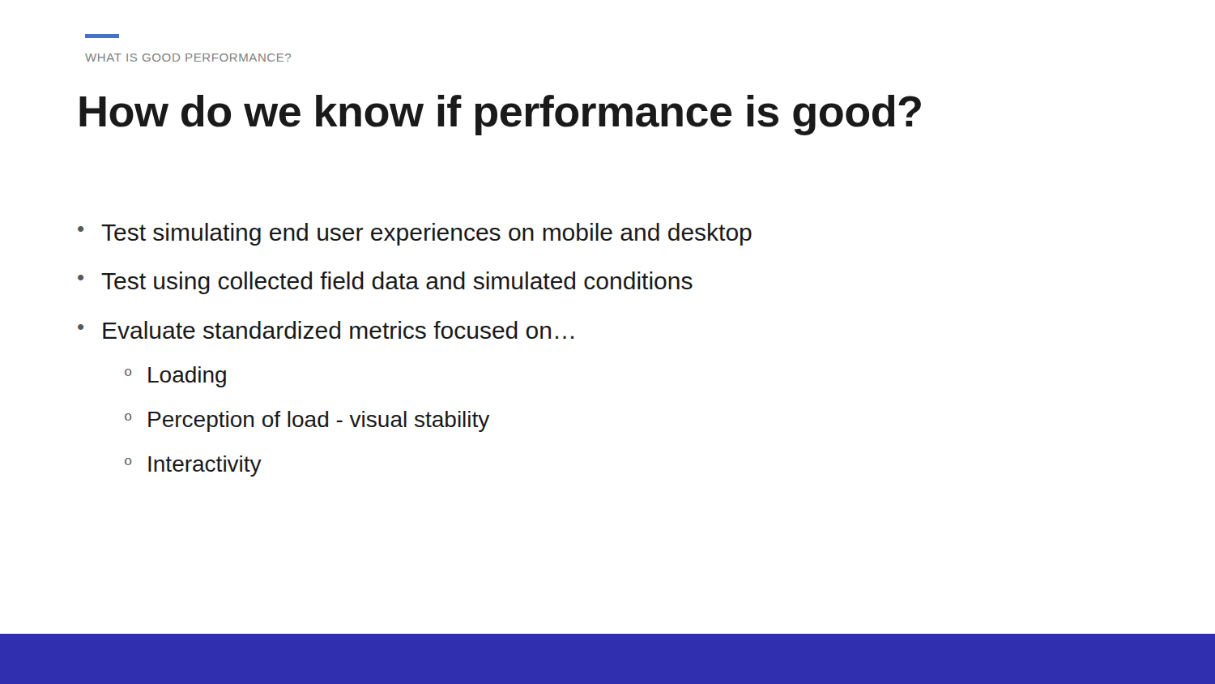What is good performance?
How do we know if performance is good?
Test simulating end user experiences on mobile and desktop
Test using collected field data and simulated conditions
Evaluate standardized metrics focused on…
Loading
Perception of load - visual stability
Interactivity